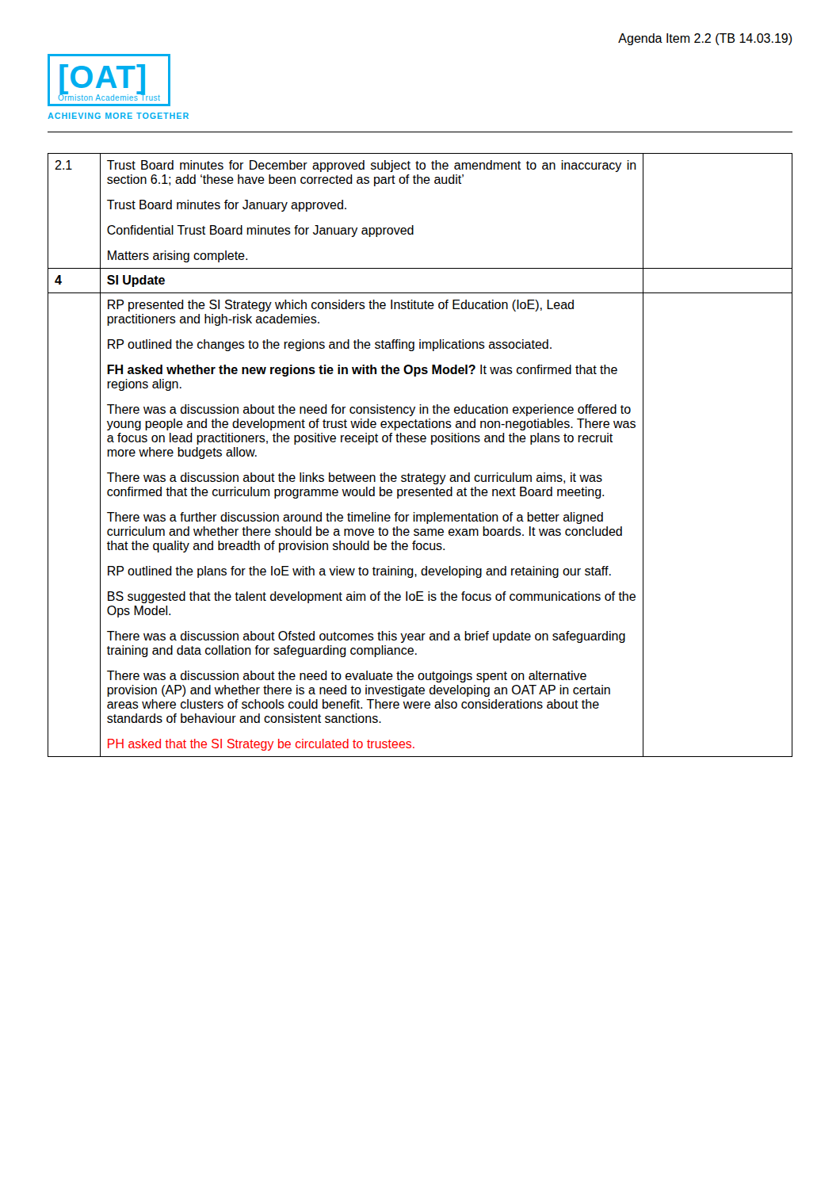Agenda Item 2.2 (TB 14.03.19)
[OAT]
Ormiston Academies Trust
ACHIEVING MORE TOGETHER
| 2.1 | Trust Board minutes for December approved subject to the amendment to an inaccuracy in section 6.1; add ‘these have been corrected as part of the audit’ Trust Board minutes for January approved. Confidential Trust Board minutes for January approved Matters arising complete. | |
| 4 | SI Update | |
| | RP presented the SI Strategy which considers the Institute of Education (IoE), Lead practitioners and high-risk academies. RP outlined the changes to the regions and the staffing implications associated. FH asked whether the new regions tie in with the Ops Model? It was confirmed that the regions align. There was a discussion about the need for consistency in the education experience offered to young people and the development of trust wide expectations and non-negotiables. There was a focus on lead practitioners, the positive receipt of these positions and the plans to recruit more where budgets allow. There was a discussion about the links between the strategy and curriculum aims, it was confirmed that the curriculum programme would be presented at the next Board meeting. There was a further discussion around the timeline for implementation of a better aligned curriculum and whether there should be a move to the same exam boards. It was concluded that the quality and breadth of provision should be the focus. RP outlined the plans for the IoE with a view to training, developing and retaining our staff. BS suggested that the talent development aim of the IoE is the focus of communications of the Ops Model. There was a discussion about Ofsted outcomes this year and a brief update on safeguarding training and data collation for safeguarding compliance. There was a discussion about the need to evaluate the outgoings spent on alternative provision (AP) and whether there is a need to investigate developing an OAT AP in certain areas where clusters of schools could benefit. There were also considerations about the standards of behaviour and consistent sanctions. PH asked that the SI Strategy be circulated to trustees. | |